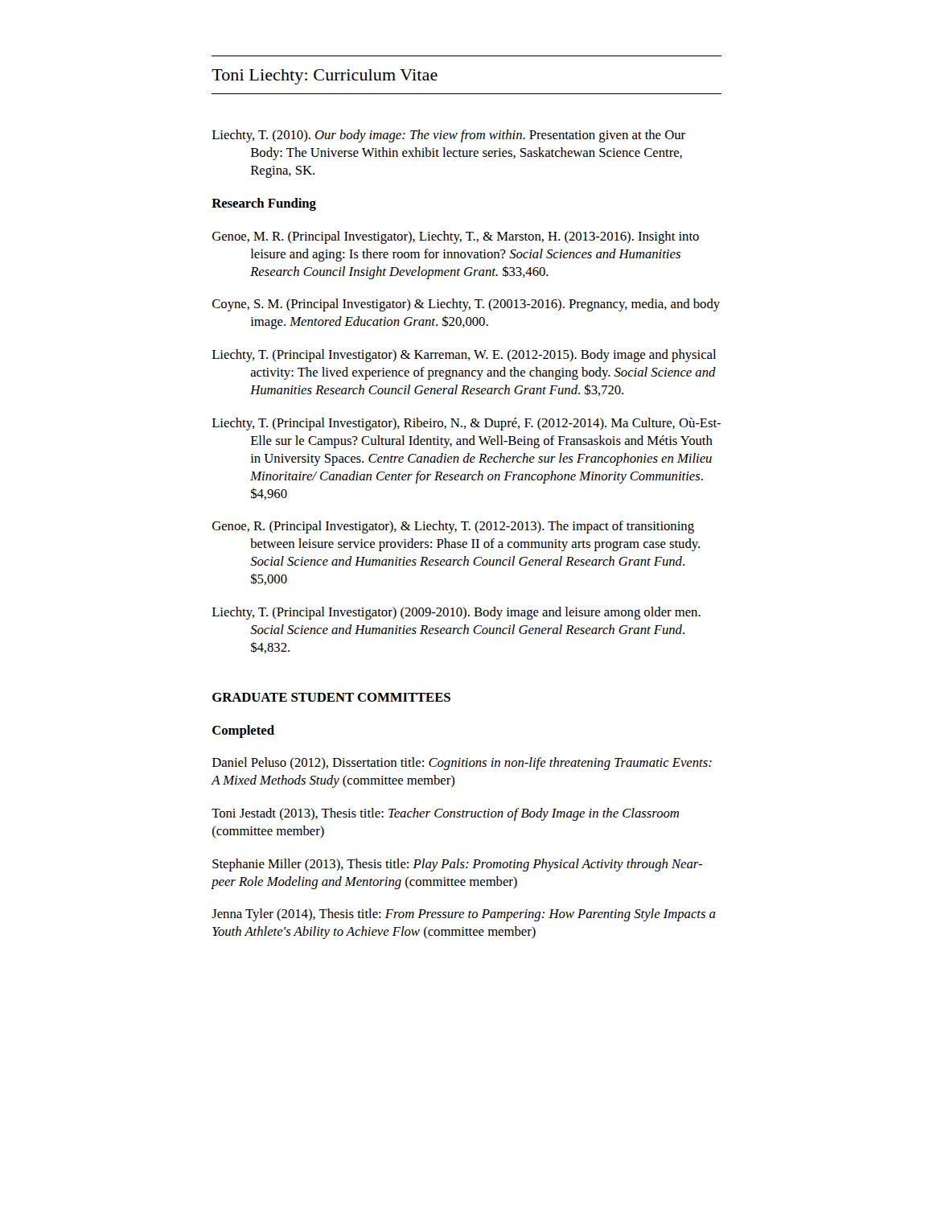Toni Liechty: Curriculum Vitae
Liechty, T. (2010). Our body image: The view from within. Presentation given at the Our Body: The Universe Within exhibit lecture series, Saskatchewan Science Centre, Regina, SK.
Research Funding
Genoe, M. R. (Principal Investigator), Liechty, T., & Marston, H. (2013-2016). Insight into leisure and aging: Is there room for innovation? Social Sciences and Humanities Research Council Insight Development Grant. $33,460.
Coyne, S. M. (Principal Investigator) & Liechty, T. (20013-2016). Pregnancy, media, and body image. Mentored Education Grant. $20,000.
Liechty, T. (Principal Investigator) & Karreman, W. E. (2012-2015). Body image and physical activity: The lived experience of pregnancy and the changing body. Social Science and Humanities Research Council General Research Grant Fund. $3,720.
Liechty, T. (Principal Investigator), Ribeiro, N., & Dupré, F. (2012-2014). Ma Culture, Où-Est-Elle sur le Campus? Cultural Identity, and Well-Being of Fransaskois and Métis Youth in University Spaces. Centre Canadien de Recherche sur les Francophonies en Milieu Minoritaire/ Canadian Center for Research on Francophone Minority Communities. $4,960
Genoe, R. (Principal Investigator), & Liechty, T. (2012-2013). The impact of transitioning between leisure service providers: Phase II of a community arts program case study. Social Science and Humanities Research Council General Research Grant Fund. $5,000
Liechty, T. (Principal Investigator) (2009-2010). Body image and leisure among older men. Social Science and Humanities Research Council General Research Grant Fund. $4,832.
GRADUATE STUDENT COMMITTEES
Completed
Daniel Peluso (2012), Dissertation title: Cognitions in non-life threatening Traumatic Events: A Mixed Methods Study (committee member)
Toni Jestadt (2013), Thesis title: Teacher Construction of Body Image in the Classroom (committee member)
Stephanie Miller (2013), Thesis title: Play Pals: Promoting Physical Activity through Near-peer Role Modeling and Mentoring (committee member)
Jenna Tyler (2014), Thesis title: From Pressure to Pampering: How Parenting Style Impacts a Youth Athlete's Ability to Achieve Flow (committee member)